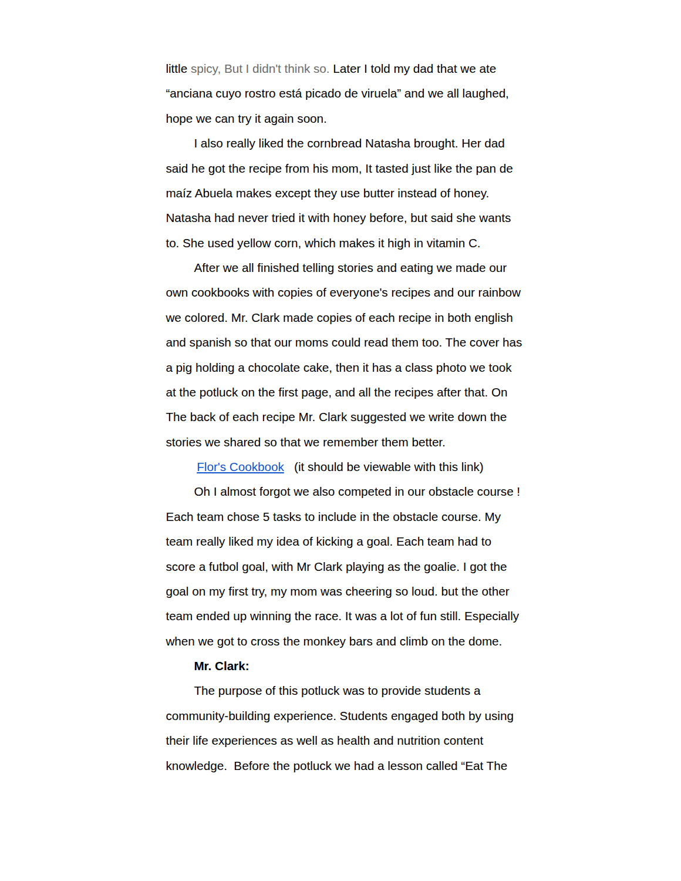little spicy, But I didn't think so. Later I told my dad that we ate “anciana cuyo rostro está picado de viruela” and we all laughed, hope we can try it again soon.
I also really liked the cornbread Natasha brought. Her dad said he got the recipe from his mom, It tasted just like the pan de maíz Abuela makes except they use butter instead of honey. Natasha had never tried it with honey before, but said she wants to. She used yellow corn, which makes it high in vitamin C.
After we all finished telling stories and eating we made our own cookbooks with copies of everyone's recipes and our rainbow we colored. Mr. Clark made copies of each recipe in both english and spanish so that our moms could read them too. The cover has a pig holding a chocolate cake, then it has a class photo we took at the potluck on the first page, and all the recipes after that. On The back of each recipe Mr. Clark suggested we write down the stories we shared so that we remember them better.
Flor's Cookbook (it should be viewable with this link)
Oh I almost forgot we also competed in our obstacle course ! Each team chose 5 tasks to include in the obstacle course. My team really liked my idea of kicking a goal. Each team had to score a futbol goal, with Mr Clark playing as the goalie. I got the goal on my first try, my mom was cheering so loud. but the other team ended up winning the race. It was a lot of fun still. Especially when we got to cross the monkey bars and climb on the dome.
Mr. Clark:
The purpose of this potluck was to provide students a community-building experience. Students engaged both by using their life experiences as well as health and nutrition content knowledge. Before the potluck we had a lesson called “Eat The